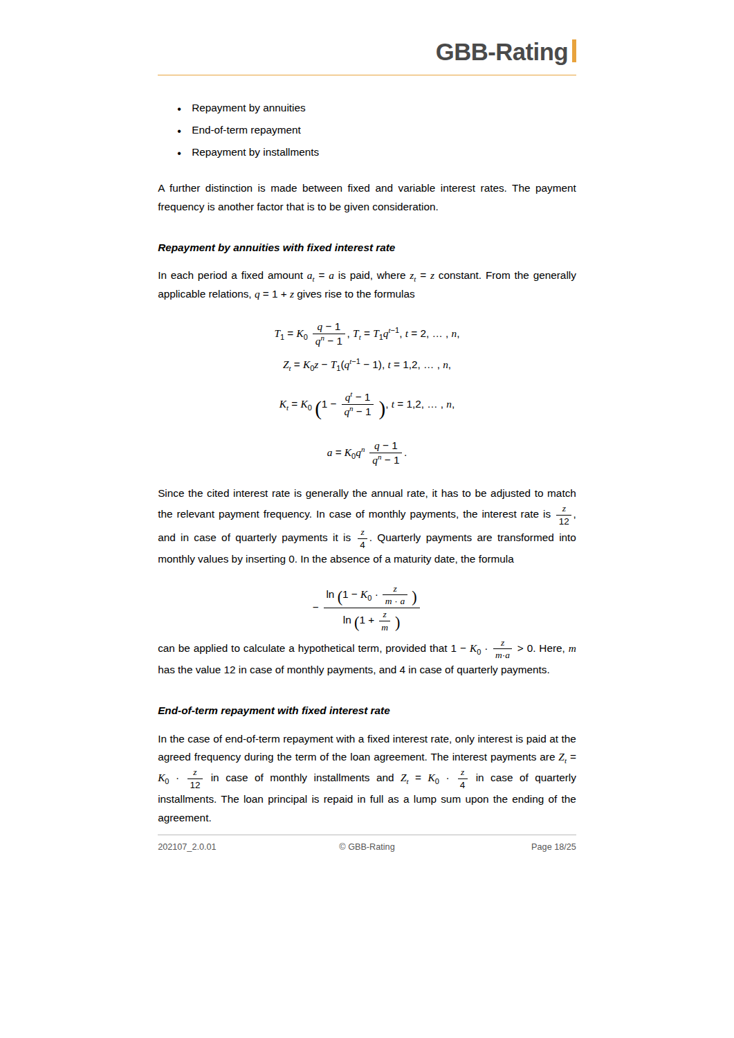GBB-Rating
Repayment by annuities
End-of-term repayment
Repayment by installments
A further distinction is made between fixed and variable interest rates. The payment frequency is another factor that is to be given consideration.
Repayment by annuities with fixed interest rate
In each period a fixed amount at = a is paid, where zt = z constant. From the generally applicable relations, q = 1 + z gives rise to the formulas
T1 = K0 q − 1 qn − 1 , Tt = T1qt−1, t = 2, … , n, Zt = K0z − T1(qt−1 − 1), t = 1,2, … , n, Kt = K0 (1 − qt − 1 qn − 1 ), t = 1,2, … , n, a = K0qn q − 1 qn − 1 .
Since the cited interest rate is generally the annual rate, it has to be adjusted to match the relevant payment frequency. In case of monthly payments, the interest rate is z 12, and in case of quarterly payments it is z 4. Quarterly payments are transformed into monthly values by inserting 0. In the absence of a maturity date, the formula
− ln (1 − K0 · z m · a ) ln (1 + z m )
can be applied to calculate a hypothetical term, provided that 1 − K0 · zm·a > 0. Here, m has the value 12 in case of monthly payments, and 4 in case of quarterly payments.
End-of-term repayment with fixed interest rate
In the case of end-of-term repayment with a fixed interest rate, only interest is paid at the agreed frequency during the term of the loan agreement. The interest payments are Zt = K0 · z 12 in case of monthly installments and Zt = K0 · z 4 in case of quarterly installments. The loan principal is repaid in full as a lump sum upon the ending of the agreement.
202107_2.0.01 © GBB-Rating Page 18/25